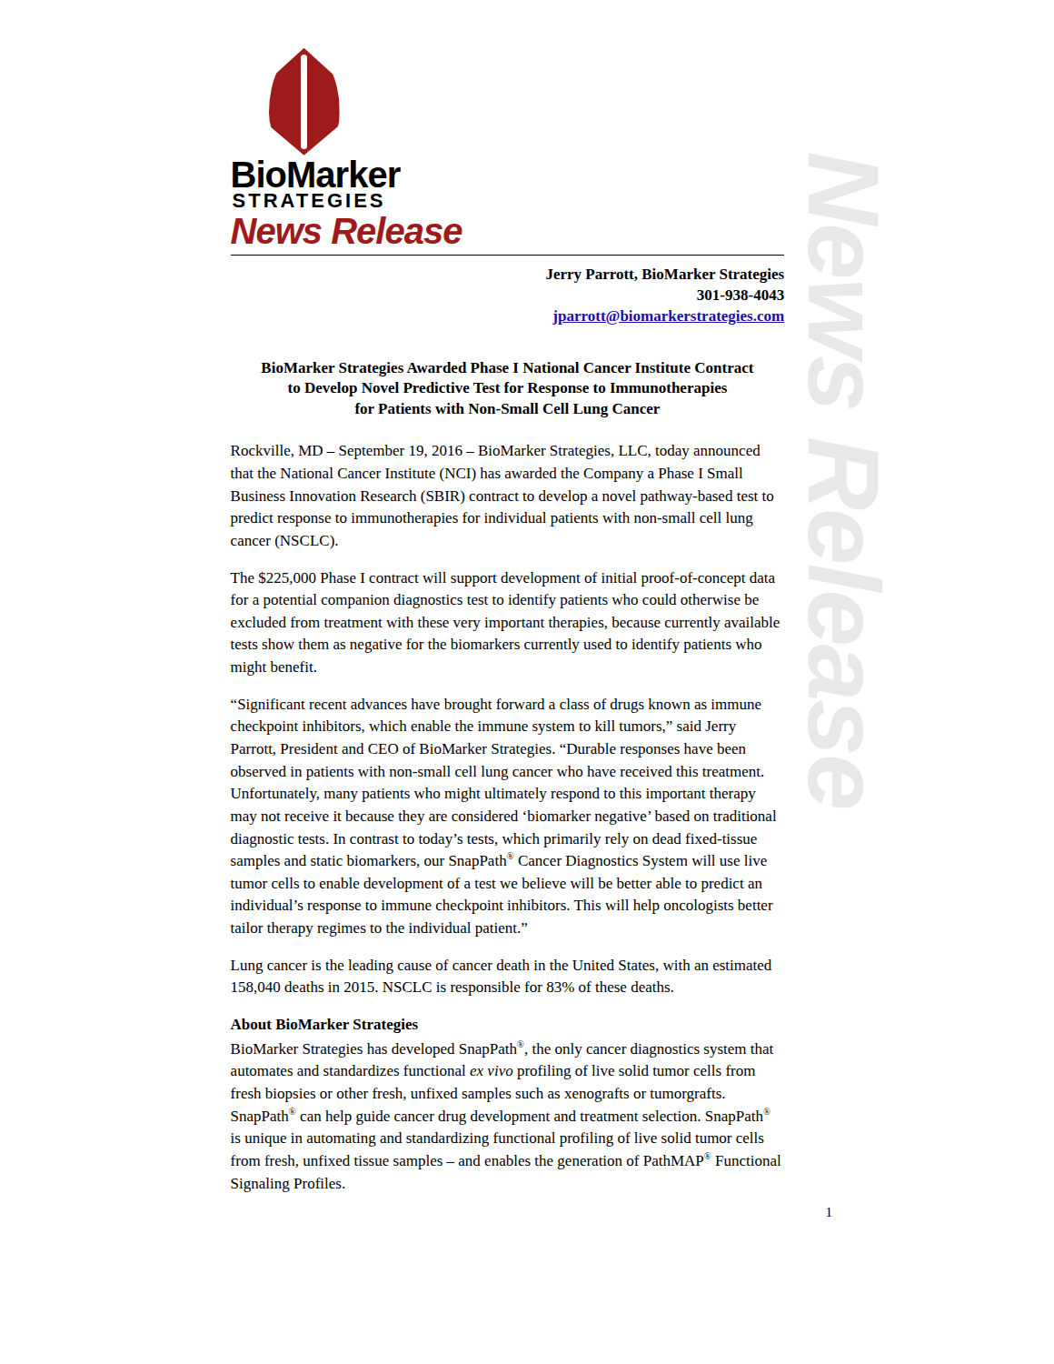News Release
BioMarker
STRATEGIES
News Release
Jerry Parrott, BioMarker Strategies
301-938-4043
jparrott@biomarkerstrategies.com
BioMarker Strategies Awarded Phase I National Cancer Institute Contract
to Develop Novel Predictive Test for Response to Immunotherapies
for Patients with Non-Small Cell Lung Cancer
Rockville, MD – September 19, 2016 – BioMarker Strategies, LLC, today announced that the National Cancer Institute (NCI) has awarded the Company a Phase I Small Business Innovation Research (SBIR) contract to develop a novel pathway-based test to predict response to immunotherapies for individual patients with non-small cell lung cancer (NSCLC).
The $225,000 Phase I contract will support development of initial proof-of-concept data for a potential companion diagnostics test to identify patients who could otherwise be excluded from treatment with these very important therapies, because currently available tests show them as negative for the biomarkers currently used to identify patients who might benefit.
“Significant recent advances have brought forward a class of drugs known as immune checkpoint inhibitors, which enable the immune system to kill tumors,” said Jerry Parrott, President and CEO of BioMarker Strategies. “Durable responses have been observed in patients with non-small cell lung cancer who have received this treatment. Unfortunately, many patients who might ultimately respond to this important therapy may not receive it because they are considered ‘biomarker negative’ based on traditional diagnostic tests. In contrast to today’s tests, which primarily rely on dead fixed-tissue samples and static biomarkers, our SnapPath® Cancer Diagnostics System will use live tumor cells to enable development of a test we believe will be better able to predict an individual’s response to immune checkpoint inhibitors. This will help oncologists better tailor therapy regimes to the individual patient.”
Lung cancer is the leading cause of cancer death in the United States, with an estimated 158,040 deaths in 2015. NSCLC is responsible for 83% of these deaths.
About BioMarker Strategies
BioMarker Strategies has developed SnapPath®, the only cancer diagnostics system that automates and standardizes functional ex vivo profiling of live solid tumor cells from fresh biopsies or other fresh, unfixed samples such as xenografts or tumorgrafts. SnapPath® can help guide cancer drug development and treatment selection. SnapPath® is unique in automating and standardizing functional profiling of live solid tumor cells from fresh, unfixed tissue samples – and enables the generation of PathMAP® Functional Signaling Profiles.
1